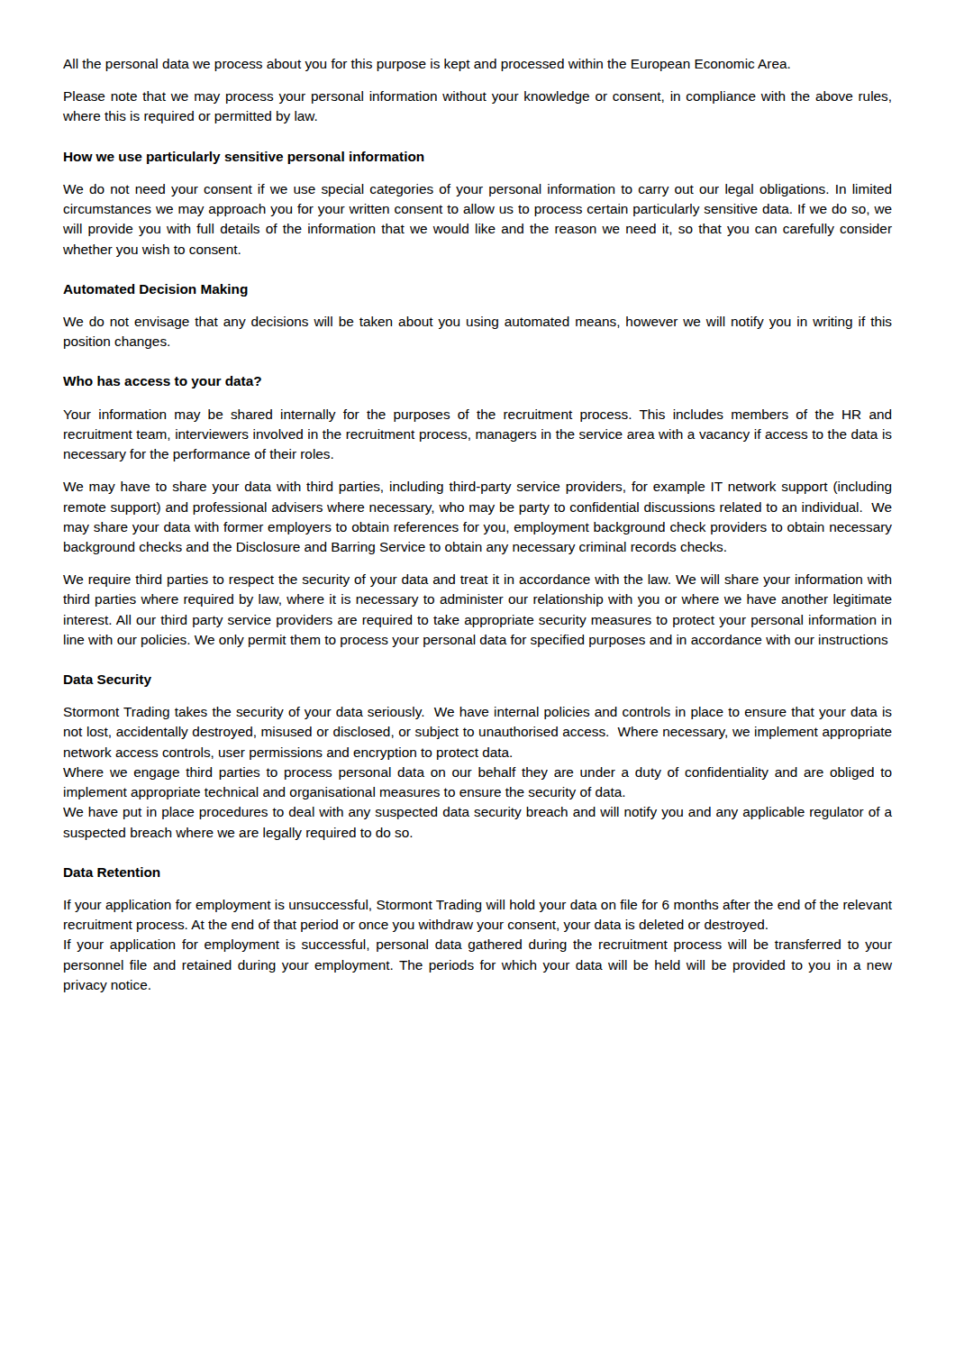All the personal data we process about you for this purpose is kept and processed within the European Economic Area.
Please note that we may process your personal information without your knowledge or consent, in compliance with the above rules, where this is required or permitted by law.
How we use particularly sensitive personal information
We do not need your consent if we use special categories of your personal information to carry out our legal obligations. In limited circumstances we may approach you for your written consent to allow us to process certain particularly sensitive data. If we do so, we will provide you with full details of the information that we would like and the reason we need it, so that you can carefully consider whether you wish to consent.
Automated Decision Making
We do not envisage that any decisions will be taken about you using automated means, however we will notify you in writing if this position changes.
Who has access to your data?
Your information may be shared internally for the purposes of the recruitment process. This includes members of the HR and recruitment team, interviewers involved in the recruitment process, managers in the service area with a vacancy if access to the data is necessary for the performance of their roles.
We may have to share your data with third parties, including third-party service providers, for example IT network support (including remote support) and professional advisers where necessary, who may be party to confidential discussions related to an individual. We may share your data with former employers to obtain references for you, employment background check providers to obtain necessary background checks and the Disclosure and Barring Service to obtain any necessary criminal records checks.
We require third parties to respect the security of your data and treat it in accordance with the law. We will share your information with third parties where required by law, where it is necessary to administer our relationship with you or where we have another legitimate interest. All our third party service providers are required to take appropriate security measures to protect your personal information in line with our policies. We only permit them to process your personal data for specified purposes and in accordance with our instructions
Data Security
Stormont Trading takes the security of your data seriously. We have internal policies and controls in place to ensure that your data is not lost, accidentally destroyed, misused or disclosed, or subject to unauthorised access. Where necessary, we implement appropriate network access controls, user permissions and encryption to protect data.
Where we engage third parties to process personal data on our behalf they are under a duty of confidentiality and are obliged to implement appropriate technical and organisational measures to ensure the security of data.
We have put in place procedures to deal with any suspected data security breach and will notify you and any applicable regulator of a suspected breach where we are legally required to do so.
Data Retention
If your application for employment is unsuccessful, Stormont Trading will hold your data on file for 6 months after the end of the relevant recruitment process. At the end of that period or once you withdraw your consent, your data is deleted or destroyed.
If your application for employment is successful, personal data gathered during the recruitment process will be transferred to your personnel file and retained during your employment. The periods for which your data will be held will be provided to you in a new privacy notice.